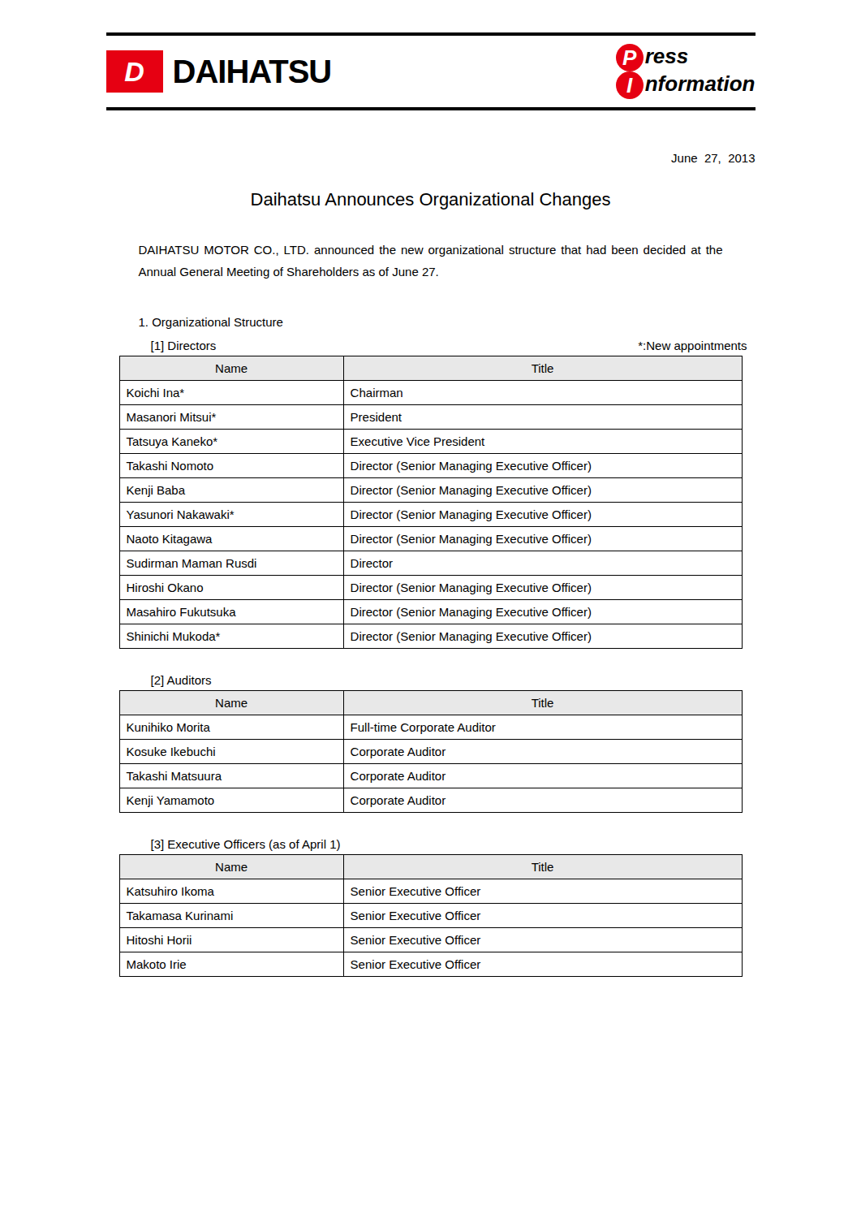D
DAIHATSU
Press
Information
June 27, 2013
Daihatsu Announces Organizational Changes
DAIHATSU MOTOR CO., LTD. announced the new organizational structure that had been decided at the Annual General Meeting of Shareholders as of June 27.
1. Organizational Structure
[1] Directors*:New appointments
| Name | Title |
| --- | --- |
| Koichi Ina* | Chairman |
| Masanori Mitsui* | President |
| Tatsuya Kaneko* | Executive Vice President |
| Takashi Nomoto | Director (Senior Managing Executive Officer) |
| Kenji Baba | Director (Senior Managing Executive Officer) |
| Yasunori Nakawaki* | Director (Senior Managing Executive Officer) |
| Naoto Kitagawa | Director (Senior Managing Executive Officer) |
| Sudirman Maman Rusdi | Director |
| Hiroshi Okano | Director (Senior Managing Executive Officer) |
| Masahiro Fukutsuka | Director (Senior Managing Executive Officer) |
| Shinichi Mukoda* | Director (Senior Managing Executive Officer) |
[2] Auditors
| Name | Title |
| --- | --- |
| Kunihiko Morita | Full-time Corporate Auditor |
| Kosuke Ikebuchi | Corporate Auditor |
| Takashi Matsuura | Corporate Auditor |
| Kenji Yamamoto | Corporate Auditor |
[3] Executive Officers (as of April 1)
| Name | Title |
| --- | --- |
| Katsuhiro Ikoma | Senior Executive Officer |
| Takamasa Kurinami | Senior Executive Officer |
| Hitoshi Horii | Senior Executive Officer |
| Makoto Irie | Senior Executive Officer |